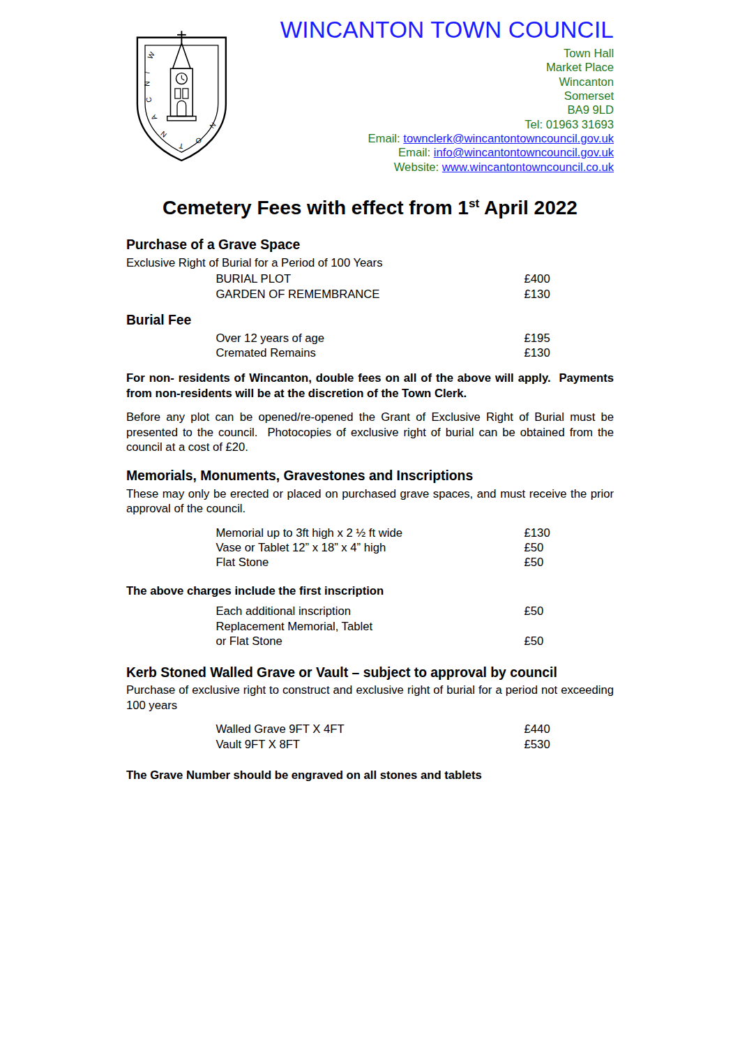W I N C A N T O N
WINCANTON TOWN COUNCIL
Town Hall Market Place Wincanton Somerset BA9 9LD Tel: 01963 31693
Email: townclerk@wincantontowncouncil.gov.uk
Email: info@wincantontowncouncil.gov.uk
Website: www.wincantontowncouncil.co.uk
Cemetery Fees with effect from 1st April 2022
Purchase of a Grave Space
Exclusive Right of Burial for a Period of 100 Years
| BURIAL PLOT | £400 |
| GARDEN OF REMEMBRANCE | £130 |
Burial Fee
| Over 12 years of age | £195 |
| Cremated Remains | £130 |
For non- residents of Wincanton, double fees on all of the above will apply. Payments from non-residents will be at the discretion of the Town Clerk.
Before any plot can be opened/re-opened the Grant of Exclusive Right of Burial must be presented to the council. Photocopies of exclusive right of burial can be obtained from the council at a cost of £20.
Memorials, Monuments, Gravestones and Inscriptions
These may only be erected or placed on purchased grave spaces, and must receive the prior approval of the council.
| Memorial up to 3ft high x 2 ½ ft wide | £130 |
| Vase or Tablet 12” x 18” x 4” high | £50 |
| Flat Stone | £50 |
The above charges include the first inscription
| Each additional inscription | £50 |
| Replacement Memorial, Tablet | |
| or Flat Stone | £50 |
Kerb Stoned Walled Grave or Vault – subject to approval by council
Purchase of exclusive right to construct and exclusive right of burial for a period not exceeding 100 years
| Walled Grave 9FT X 4FT | £440 |
| Vault 9FT X 8FT | £530 |
The Grave Number should be engraved on all stones and tablets